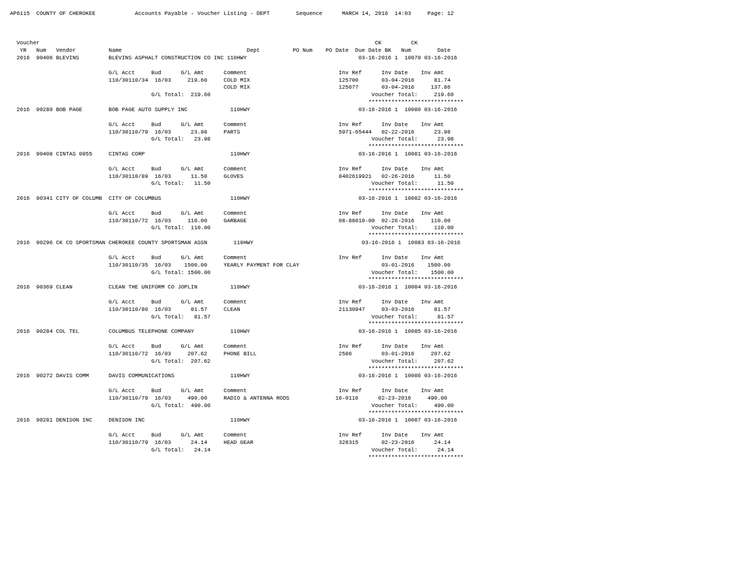AP6115  COUNTY OF CHEROKEE            Accounts Payable - Voucher Listing - DEPT        Sequence      MARCH 14, 2016  14:03     Page: 12



  Voucher                                                                                                      CK         CK
   YR   Num   Vendor          Name                                      Dept          PO Num    PO Date  Due Date BK   Num        Date
  2016  90406 BLEVINS         BLEVINS ASPHALT CONSTRUCTION CO INC 110HWY                                  03-16-2016 1  10079 03-16-2016

                              G/L Acct     Bud      G/L Amt      Comment                            Inv Ref      Inv Date    Inv Amt
                              110/30110/34  16/03     219.60     COLD MIX                           125700       03-04-2016      81.74
                                                                 COLD MIX                           125677       03-04-2016     137.86
                                           G/L Total:  219.60                                                 Voucher Total:     219.60
                                                                                                             *****************************
  2016  90280 BOB PAGE        BOB PAGE AUTO SUPPLY INC             110HWY                                 03-16-2016 1  10080 03-16-2016

                              G/L Acct     Bud      G/L Amt      Comment                            Inv Ref      Inv Date    Inv Amt
                              110/30110/79  16/03      23.98     PARTS                              5971-65444   02-22-2016      23.98
                                           G/L Total:   23.98                                                 Voucher Total:      23.98
                                                                                                             *****************************
  2016  90408 CINTAS 0855     CINTAS CORP                          110HWY                                 03-16-2016 1  10081 03-16-2016

                              G/L Acct     Bud      G/L Amt      Comment                            Inv Ref      Inv Date    Inv Amt
                              110/30110/89  16/03      11.50     GLOVES                             8402619921   02-26-2016      11.50
                                           G/L Total:   11.50                                                 Voucher Total:      11.50
                                                                                                             *****************************
  2016  90341 CITY OF COLUMB  CITY OF COLUMBUS                     110HWY                                 03-16-2016 1  10082 03-16-2016

                              G/L Acct     Bud      G/L Amt      Comment                            Inv Ref      Inv Date    Inv Amt
                              110/30110/72  16/03     110.00     GARBAGE                            08-88010-00  02-26-2016     110.00
                                           G/L Total:  110.00                                                 Voucher Total:     110.00
                                                                                                             *****************************
  2016  90296 CK CO SPORTSMAN CHEROKEE COUNTY SPORTSMAN ASSN        110HWY                                 03-16-2016 1  10083 03-16-2016

                              G/L Acct     Bud      G/L Amt      Comment                            Inv Ref      Inv Date    Inv Amt
                              110/30110/35  16/03    1500.00     YEARLY PAYMENT FOR CLAY                         03-01-2016    1500.00
                                           G/L Total: 1500.00                                                 Voucher Total:    1500.00
                                                                                                             *****************************
  2016  90369 CLEAN           CLEAN THE UNIFORM CO JOPLIN          110HWY                                 03-16-2016 1  10084 03-16-2016

                              G/L Acct     Bud      G/L Amt      Comment                            Inv Ref      Inv Date    Inv Amt
                              110/30110/80  16/03      81.57     CLEAN                              21130947     03-03-2016      81.57
                                           G/L Total:   81.57                                                 Voucher Total:      81.57
                                                                                                             *****************************
  2016  90284 COL TEL         COLUMBUS TELEPHONE COMPANY           110HWY                                 03-16-2016 1  10085 03-16-2016

                              G/L Acct     Bud      G/L Amt      Comment                            Inv Ref      Inv Date    Inv Amt
                              110/30110/72  16/03     207.62     PHONE BILL                         2586         03-01-2016     207.62
                                           G/L Total:  207.62                                                 Voucher Total:     207.62
                                                                                                             *****************************
  2016  90272 DAVIS COMM      DAVIS COMMUNICATIONS                 110HWY                                 03-16-2016 1  10086 03-16-2016

                              G/L Acct     Bud      G/L Amt      Comment                            Inv Ref      Inv Date    Inv Amt
                              110/30110/79  16/03     490.00     RADIO & ANTENNA RODS              16-0116      02-23-2016     490.00
                                           G/L Total:  490.00                                                 Voucher Total:     490.00
                                                                                                             *****************************
  2016  90281 DENISON INC     DENISON INC                          110HWY                                 03-16-2016 1  10087 03-16-2016

                              G/L Acct     Bud      G/L Amt      Comment                            Inv Ref      Inv Date    Inv Amt
                              110/30110/79  16/03      24.14     HEAD GEAR                          328315       02-23-2016      24.14
                                           G/L Total:   24.14                                                 Voucher Total:      24.14
                                                                                                             *****************************